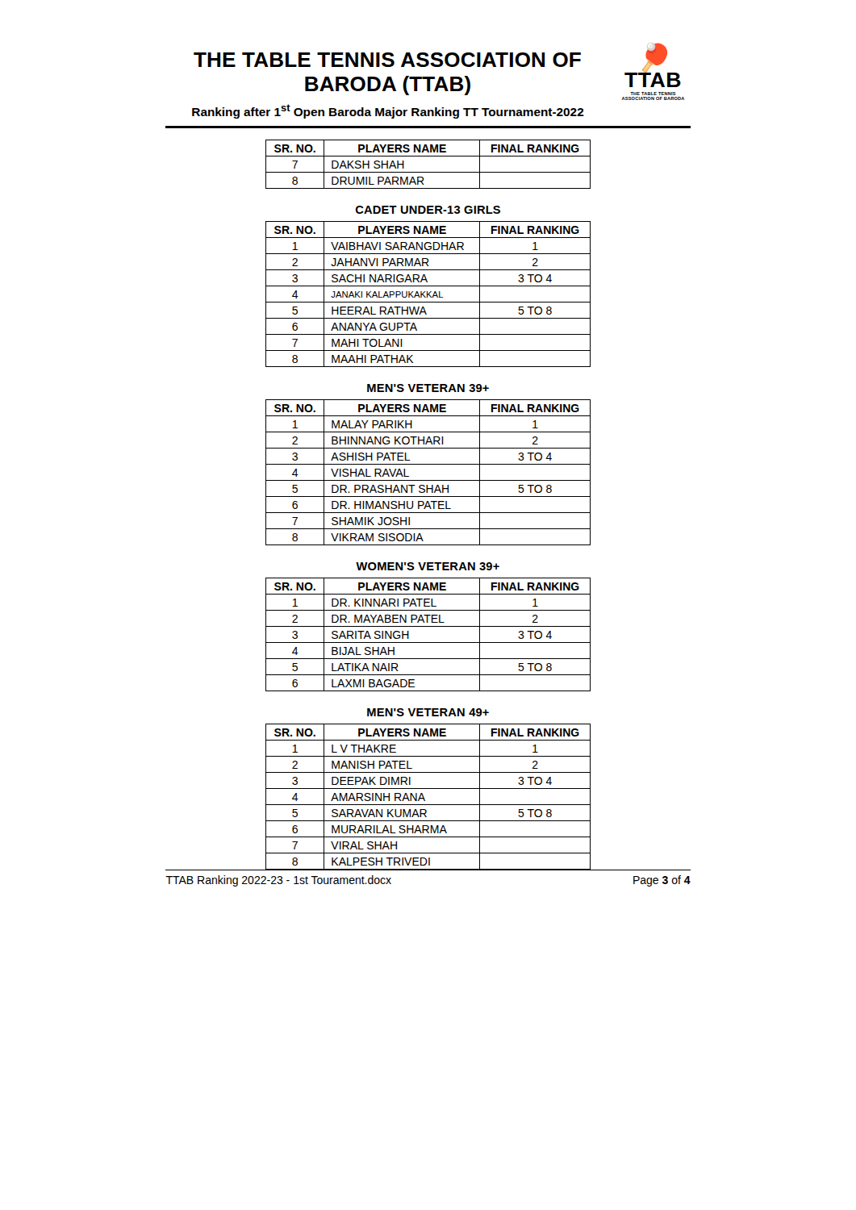🏓
TTAB
THE TABLE TENNIS
ASSOCIATION OF BARODA
THE TABLE TENNIS ASSOCIATION OF BARODA (TTAB)
Ranking after 1st Open Baroda Major Ranking TT Tournament-2022
| SR. NO. | PLAYERS NAME | FINAL RANKING |
| --- | --- | --- |
| 7 | DAKSH SHAH | |
| 8 | DRUMIL PARMAR | |
CADET UNDER-13 GIRLS
| SR. NO. | PLAYERS NAME | FINAL RANKING |
| --- | --- | --- |
| 1 | VAIBHAVI SARANGDHAR | 1 |
| 2 | JAHANVI PARMAR | 2 |
| 3 | SACHI NARIGARA | 3 TO 4 |
| 4 | JANAKI KALAPPUKAKKAL | |
| 5 | HEERAL RATHWA | 5 TO 8 |
| 6 | ANANYA GUPTA | |
| 7 | MAHI TOLANI | |
| 8 | MAAHI PATHAK | |
MEN'S VETERAN 39+
| SR. NO. | PLAYERS NAME | FINAL RANKING |
| --- | --- | --- |
| 1 | MALAY PARIKH | 1 |
| 2 | BHINNANG KOTHARI | 2 |
| 3 | ASHISH PATEL | 3 TO 4 |
| 4 | VISHAL RAVAL | |
| 5 | DR. PRASHANT SHAH | 5 TO 8 |
| 6 | DR. HIMANSHU PATEL | |
| 7 | SHAMIK JOSHI | |
| 8 | VIKRAM SISODIA | |
WOMEN'S VETERAN 39+
| SR. NO. | PLAYERS NAME | FINAL RANKING |
| --- | --- | --- |
| 1 | DR. KINNARI PATEL | 1 |
| 2 | DR. MAYABEN PATEL | 2 |
| 3 | SARITA SINGH | 3 TO 4 |
| 4 | BIJAL SHAH | |
| 5 | LATIKA NAIR | 5 TO 8 |
| 6 | LAXMI BAGADE | |
MEN'S VETERAN 49+
| SR. NO. | PLAYERS NAME | FINAL RANKING |
| --- | --- | --- |
| 1 | L V THAKRE | 1 |
| 2 | MANISH PATEL | 2 |
| 3 | DEEPAK DIMRI | 3 TO 4 |
| 4 | AMARSINH RANA | |
| 5 | SARAVAN KUMAR | 5 TO 8 |
| 6 | MURARILAL SHARMA | |
| 7 | VIRAL SHAH | |
| 8 | KALPESH TRIVEDI | |
TTAB Ranking 2022-23 - 1st Tourament.docx
Page 3 of 4